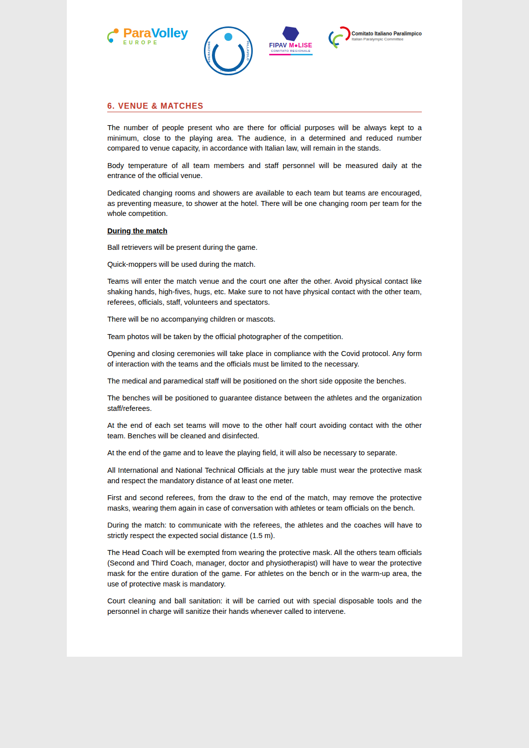Para Volley
EUROPE
FEDERAZIONE
PALLAVOLO
ITALIANA
FIPAV M●LISE
COMITATO REGIONALE
Comitato Italiano Paralimpico
Italian Paralympic Committee
6. VENUE & MATCHES
The number of people present who are there for official purposes will be always kept to a minimum, close to the playing area. The audience, in a determined and reduced number compared to venue capacity, in accordance with Italian law, will remain in the stands.
Body temperature of all team members and staff personnel will be measured daily at the entrance of the official venue.
Dedicated changing rooms and showers are available to each team but teams are encouraged, as preventing measure, to shower at the hotel. There will be one changing room per team for the whole competition.
During the match
Ball retrievers will be present during the game.
Quick-moppers will be used during the match.
Teams will enter the match venue and the court one after the other. Avoid physical contact like shaking hands, high-fives, hugs, etc. Make sure to not have physical contact with the other team, referees, officials, staff, volunteers and spectators.
There will be no accompanying children or mascots.
Team photos will be taken by the official photographer of the competition.
Opening and closing ceremonies will take place in compliance with the Covid protocol. Any form of interaction with the teams and the officials must be limited to the necessary.
The medical and paramedical staff will be positioned on the short side opposite the benches.
The benches will be positioned to guarantee distance between the athletes and the organization staff/referees.
At the end of each set teams will move to the other half court avoiding contact with the other team. Benches will be cleaned and disinfected.
At the end of the game and to leave the playing field, it will also be necessary to separate.
All International and National Technical Officials at the jury table must wear the protective mask and respect the mandatory distance of at least one meter.
First and second referees, from the draw to the end of the match, may remove the protective masks, wearing them again in case of conversation with athletes or team officials on the bench.
During the match: to communicate with the referees, the athletes and the coaches will have to strictly respect the expected social distance (1.5 m).
The Head Coach will be exempted from wearing the protective mask. All the others team officials (Second and Third Coach, manager, doctor and physiotherapist) will have to wear the protective mask for the entire duration of the game. For athletes on the bench or in the warm-up area, the use of protective mask is mandatory.
Court cleaning and ball sanitation: it will be carried out with special disposable tools and the personnel in charge will sanitize their hands whenever called to intervene.